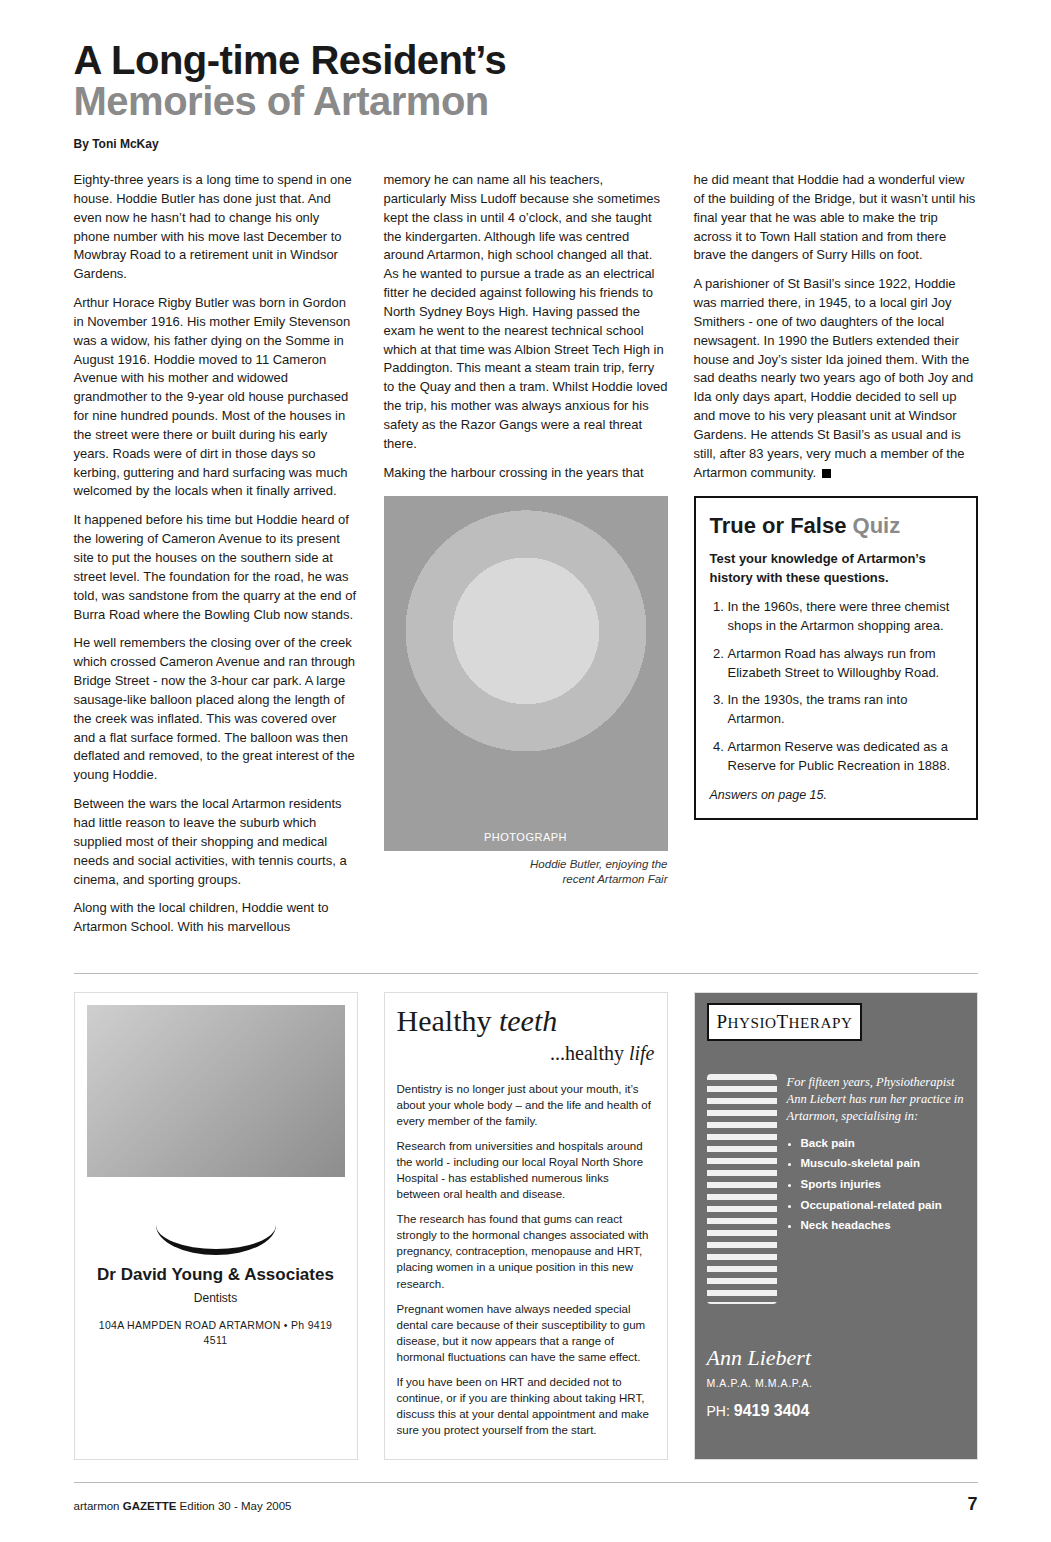A Long-time Resident’sMemories of Artarmon
By Toni McKay
Eighty-three years is a long time to spend in one house. Hoddie Butler has done just that. And even now he hasn’t had to change his only phone number with his move last December to Mowbray Road to a retirement unit in Windsor Gardens.
Arthur Horace Rigby Butler was born in Gordon in November 1916. His mother Emily Stevenson was a widow, his father dying on the Somme in August 1916. Hoddie moved to 11 Cameron Avenue with his mother and widowed grandmother to the 9-year old house purchased for nine hundred pounds. Most of the houses in the street were there or built during his early years. Roads were of dirt in those days so kerbing, guttering and hard surfacing was much welcomed by the locals when it finally arrived.
It happened before his time but Hoddie heard of the lowering of Cameron Avenue to its present site to put the houses on the southern side at street level. The foundation for the road, he was told, was sandstone from the quarry at the end of Burra Road where the Bowling Club now stands.
He well remembers the closing over of the creek which crossed Cameron Avenue and ran through Bridge Street - now the 3-hour car park. A large sausage-like balloon placed along the length of the creek was inflated. This was covered over and a flat surface formed. The balloon was then deflated and removed, to the great interest of the young Hoddie.
Between the wars the local Artarmon residents had little reason to leave the suburb which supplied most of their shopping and medical needs and social activities, with tennis courts, a cinema, and sporting groups.
Along with the local children, Hoddie went to Artarmon School. With his marvellous
memory he can name all his teachers, particularly Miss Ludoff because she sometimes kept the class in until 4 o’clock, and she taught the kindergarten. Although life was centred around Artarmon, high school changed all that. As he wanted to pursue a trade as an electrical fitter he decided against following his friends to North Sydney Boys High. Having passed the exam he went to the nearest technical school which at that time was Albion Street Tech High in Paddington. This meant a steam train trip, ferry to the Quay and then a tram. Whilst Hoddie loved the trip, his mother was always anxious for his safety as the Razor Gangs were a real threat there.
Making the harbour crossing in the years that
Photograph
Hoddie Butler, enjoying the
recent Artarmon Fair
he did meant that Hoddie had a wonderful view of the building of the Bridge, but it wasn’t until his final year that he was able to make the trip across it to Town Hall station and from there brave the dangers of Surry Hills on foot.
A parishioner of St Basil’s since 1922, Hoddie was married there, in 1945, to a local girl Joy Smithers - one of two daughters of the local newsagent. In 1990 the Butlers extended their house and Joy’s sister Ida joined them. With the sad deaths nearly two years ago of both Joy and Ida only days apart, Hoddie decided to sell up and move to his very pleasant unit at Windsor Gardens. He attends St Basil’s as usual and is still, after 83 years, very much a member of the Artarmon community.
True or False Quiz
Test your knowledge of Artarmon’s history with these questions.
In the 1960s, there were three chemist shops in the Artarmon shopping area.
Artarmon Road has always run from Elizabeth Street to Willoughby Road.
In the 1930s, the trams ran into Artarmon.
Artarmon Reserve was dedicated as a Reserve for Public Recreation in 1888.
Answers on page 15.
Dr David Young & Associates
Dentists
104A HAMPDEN ROAD ARTARMON • Ph 9419 4511
Healthy teeth
...healthy life
Dentistry is no longer just about your mouth, it’s about your whole body – and the life and health of every member of the family.
Research from universities and hospitals around the world - including our local Royal North Shore Hospital - has established numerous links between oral health and disease.
The research has found that gums can react strongly to the hormonal changes associated with pregnancy, contraception, menopause and HRT, placing women in a unique position in this new research.
Pregnant women have always needed special dental care because of their susceptibility to gum disease, but it now appears that a range of hormonal fluctuations can have the same effect.
If you have been on HRT and decided not to continue, or if you are thinking about taking HRT, discuss this at your dental appointment and make sure you protect yourself from the start.
PHYSIOTHERAPY
For fifteen years, Physiotherapist Ann Liebert has run her practice in Artarmon, specialising in:
Back pain
Musculo-skeletal pain
Sports injuries
Occupational-related pain
Neck headaches
Ann Liebert
M.A.P.A. M.M.A.P.A.
PH: 9419 3404
artarmon GAZETTE Edition 30 - May 2005
7